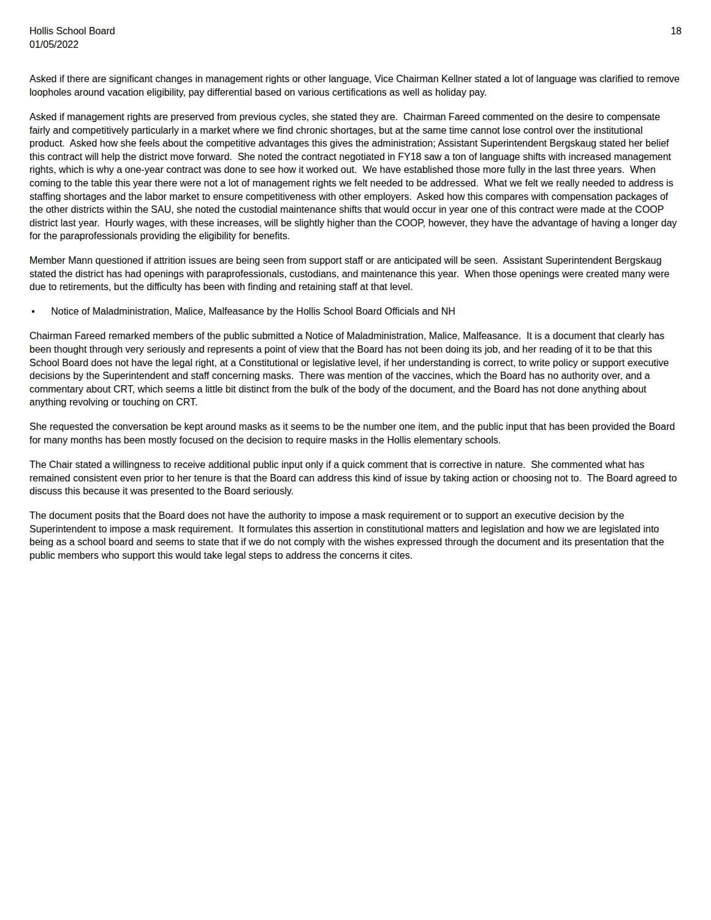Hollis School Board
01/05/2022
18
Asked if there are significant changes in management rights or other language, Vice Chairman Kellner stated a lot of language was clarified to remove loopholes around vacation eligibility, pay differential based on various certifications as well as holiday pay.
Asked if management rights are preserved from previous cycles, she stated they are. Chairman Fareed commented on the desire to compensate fairly and competitively particularly in a market where we find chronic shortages, but at the same time cannot lose control over the institutional product. Asked how she feels about the competitive advantages this gives the administration; Assistant Superintendent Bergskaug stated her belief this contract will help the district move forward. She noted the contract negotiated in FY18 saw a ton of language shifts with increased management rights, which is why a one-year contract was done to see how it worked out. We have established those more fully in the last three years. When coming to the table this year there were not a lot of management rights we felt needed to be addressed. What we felt we really needed to address is staffing shortages and the labor market to ensure competitiveness with other employers. Asked how this compares with compensation packages of the other districts within the SAU, she noted the custodial maintenance shifts that would occur in year one of this contract were made at the COOP district last year. Hourly wages, with these increases, will be slightly higher than the COOP, however, they have the advantage of having a longer day for the paraprofessionals providing the eligibility for benefits.
Member Mann questioned if attrition issues are being seen from support staff or are anticipated will be seen. Assistant Superintendent Bergskaug stated the district has had openings with paraprofessionals, custodians, and maintenance this year. When those openings were created many were due to retirements, but the difficulty has been with finding and retaining staff at that level.
Notice of Maladministration, Malice, Malfeasance by the Hollis School Board Officials and NH
Chairman Fareed remarked members of the public submitted a Notice of Maladministration, Malice, Malfeasance. It is a document that clearly has been thought through very seriously and represents a point of view that the Board has not been doing its job, and her reading of it to be that this School Board does not have the legal right, at a Constitutional or legislative level, if her understanding is correct, to write policy or support executive decisions by the Superintendent and staff concerning masks. There was mention of the vaccines, which the Board has no authority over, and a commentary about CRT, which seems a little bit distinct from the bulk of the body of the document, and the Board has not done anything about anything revolving or touching on CRT.
She requested the conversation be kept around masks as it seems to be the number one item, and the public input that has been provided the Board for many months has been mostly focused on the decision to require masks in the Hollis elementary schools.
The Chair stated a willingness to receive additional public input only if a quick comment that is corrective in nature. She commented what has remained consistent even prior to her tenure is that the Board can address this kind of issue by taking action or choosing not to. The Board agreed to discuss this because it was presented to the Board seriously.
The document posits that the Board does not have the authority to impose a mask requirement or to support an executive decision by the Superintendent to impose a mask requirement. It formulates this assertion in constitutional matters and legislation and how we are legislated into being as a school board and seems to state that if we do not comply with the wishes expressed through the document and its presentation that the public members who support this would take legal steps to address the concerns it cites.